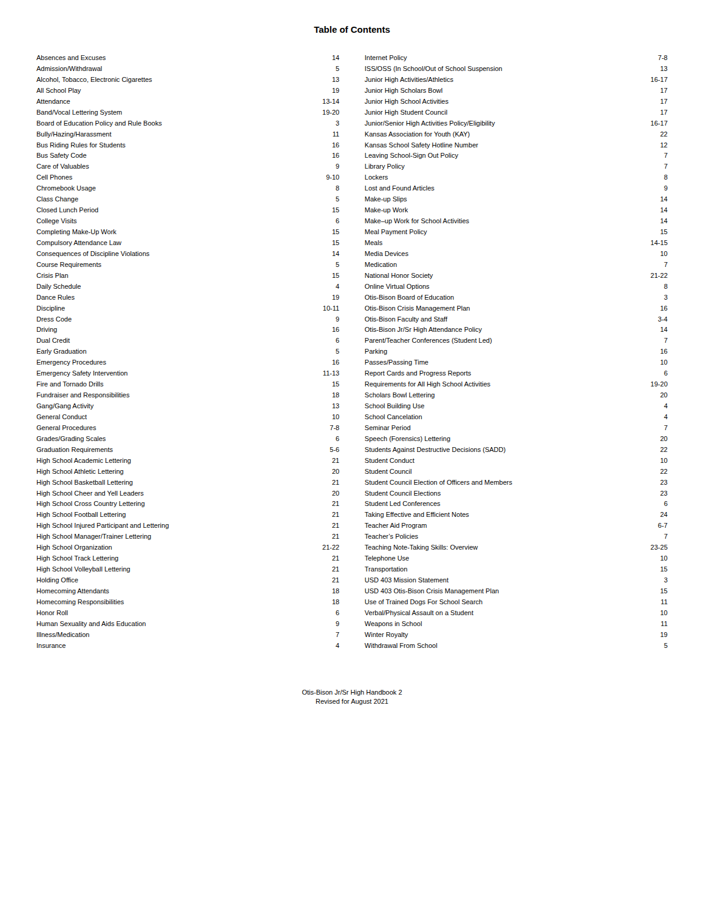Table of Contents
| Absences and Excuses | 14 |
| Admission/Withdrawal | 5 |
| Alcohol, Tobacco, Electronic Cigarettes | 13 |
| All School Play | 19 |
| Attendance | 13-14 |
| Band/Vocal Lettering System | 19-20 |
| Board of Education Policy and Rule Books | 3 |
| Bully/Hazing/Harassment | 11 |
| Bus Riding Rules for Students | 16 |
| Bus Safety Code | 16 |
| Care of Valuables | 9 |
| Cell Phones | 9-10 |
| Chromebook Usage | 8 |
| Class Change | 5 |
| Closed Lunch Period | 15 |
| College Visits | 6 |
| Completing Make-Up Work | 15 |
| Compulsory Attendance Law | 15 |
| Consequences of Discipline Violations | 14 |
| Course Requirements | 5 |
| Crisis Plan | 15 |
| Daily Schedule | 4 |
| Dance Rules | 19 |
| Discipline | 10-11 |
| Dress Code | 9 |
| Driving | 16 |
| Dual Credit | 6 |
| Early Graduation | 5 |
| Emergency Procedures | 16 |
| Emergency Safety Intervention | 11-13 |
| Fire and Tornado Drills | 15 |
| Fundraiser and Responsibilities | 18 |
| Gang/Gang Activity | 13 |
| General Conduct | 10 |
| General Procedures | 7-8 |
| Grades/Grading Scales | 6 |
| Graduation Requirements | 5-6 |
| High School Academic Lettering | 21 |
| High School Athletic Lettering | 20 |
| High School Basketball Lettering | 21 |
| High School Cheer and Yell Leaders | 20 |
| High School Cross Country Lettering | 21 |
| High School Football Lettering | 21 |
| High School Injured Participant and Lettering | 21 |
| High School Manager/Trainer Lettering | 21 |
| High School Organization | 21-22 |
| High School Track Lettering | 21 |
| High School Volleyball Lettering | 21 |
| Holding Office | 21 |
| Homecoming Attendants | 18 |
| Homecoming Responsibilities | 18 |
| Honor Roll | 6 |
| Human Sexuality and Aids Education | 9 |
| Illness/Medication | 7 |
| Insurance | 4 |
| Internet Policy | 7-8 |
| ISS/OSS (In School/Out of School Suspension | 13 |
| Junior High Activities/Athletics | 16-17 |
| Junior High Scholars Bowl | 17 |
| Junior High School Activities | 17 |
| Junior High Student Council | 17 |
| Junior/Senior High Activities Policy/Eligibility | 16-17 |
| Kansas Association for Youth (KAY) | 22 |
| Kansas School Safety Hotline Number | 12 |
| Leaving School-Sign Out Policy | 7 |
| Library Policy | 7 |
| Lockers | 8 |
| Lost and Found Articles | 9 |
| Make-up Slips | 14 |
| Make-up Work | 14 |
| Make–up Work for School Activities | 14 |
| Meal Payment Policy | 15 |
| Meals | 14-15 |
| Media Devices | 10 |
| Medication | 7 |
| National Honor Society | 21-22 |
| Online Virtual Options | 8 |
| Otis-Bison Board of Education | 3 |
| Otis-Bison Crisis Management Plan | 16 |
| Otis-Bison Faculty and Staff | 3-4 |
| Otis-Bison Jr/Sr High Attendance Policy | 14 |
| Parent/Teacher Conferences (Student Led) | 7 |
| Parking | 16 |
| Passes/Passing Time | 10 |
| Report Cards and Progress Reports | 6 |
| Requirements for All High School Activities | 19-20 |
| Scholars Bowl Lettering | 20 |
| School Building Use | 4 |
| School Cancelation | 4 |
| Seminar Period | 7 |
| Speech (Forensics) Lettering | 20 |
| Students Against Destructive Decisions (SADD) | 22 |
| Student Conduct | 10 |
| Student Council | 22 |
| Student Council Election of Officers and Members | 23 |
| Student Council Elections | 23 |
| Student Led Conferences | 6 |
| Taking Effective and Efficient Notes | 24 |
| Teacher Aid Program | 6-7 |
| Teacher’s Policies | 7 |
| Teaching Note-Taking Skills: Overview | 23-25 |
| Telephone Use | 10 |
| Transportation | 15 |
| USD 403 Mission Statement | 3 |
| USD 403 Otis-Bison Crisis Management Plan | 15 |
| Use of Trained Dogs For School Search | 11 |
| Verbal/Physical Assault on a Student | 10 |
| Weapons in School | 11 |
| Winter Royalty | 19 |
| Withdrawal From School | 5 |
Otis-Bison Jr/Sr High Handbook 2
Revised for August 2021